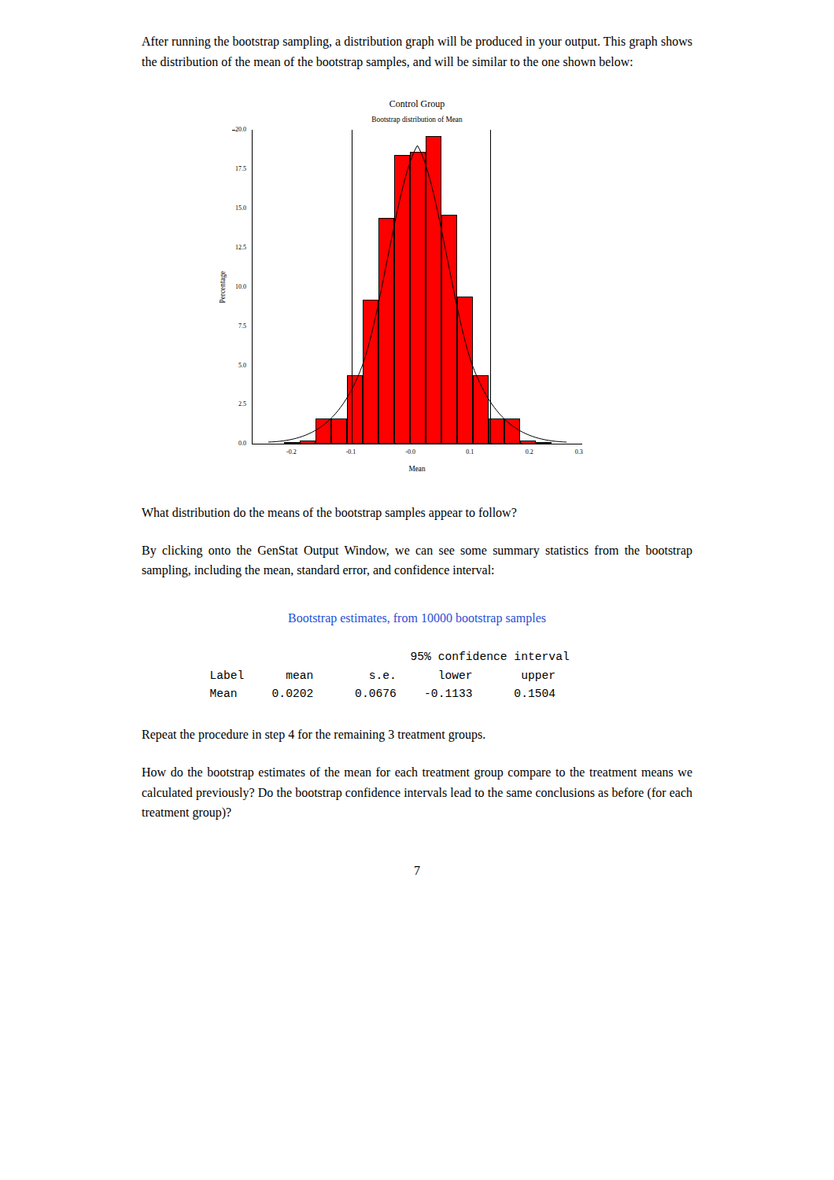After running the bootstrap sampling, a distribution graph will be produced in your output. This graph shows the distribution of the mean of the bootstrap samples, and will be similar to the one shown below:
Control Group
Bootstrap distribution of Mean
Percentage
20.0 17.5 15.0 12.5 10.0 7.5 5.0 2.5 0.0
-0.2 -0.1 -0.0 0.1 0.2 0.3
Mean
What distribution do the means of the bootstrap samples appear to follow?
By clicking onto the GenStat Output Window, we can see some summary statistics from the bootstrap sampling, including the mean, standard error, and confidence interval:
Bootstrap estimates, from 10000 bootstrap samples
                                95% confidence interval
   Label      mean        s.e.      lower       upper
   Mean     0.0202      0.0676    -0.1133      0.1504
Repeat the procedure in step 4 for the remaining 3 treatment groups.
How do the bootstrap estimates of the mean for each treatment group compare to the treatment means we calculated previously? Do the bootstrap confidence intervals lead to the same conclusions as before (for each treatment group)?
7